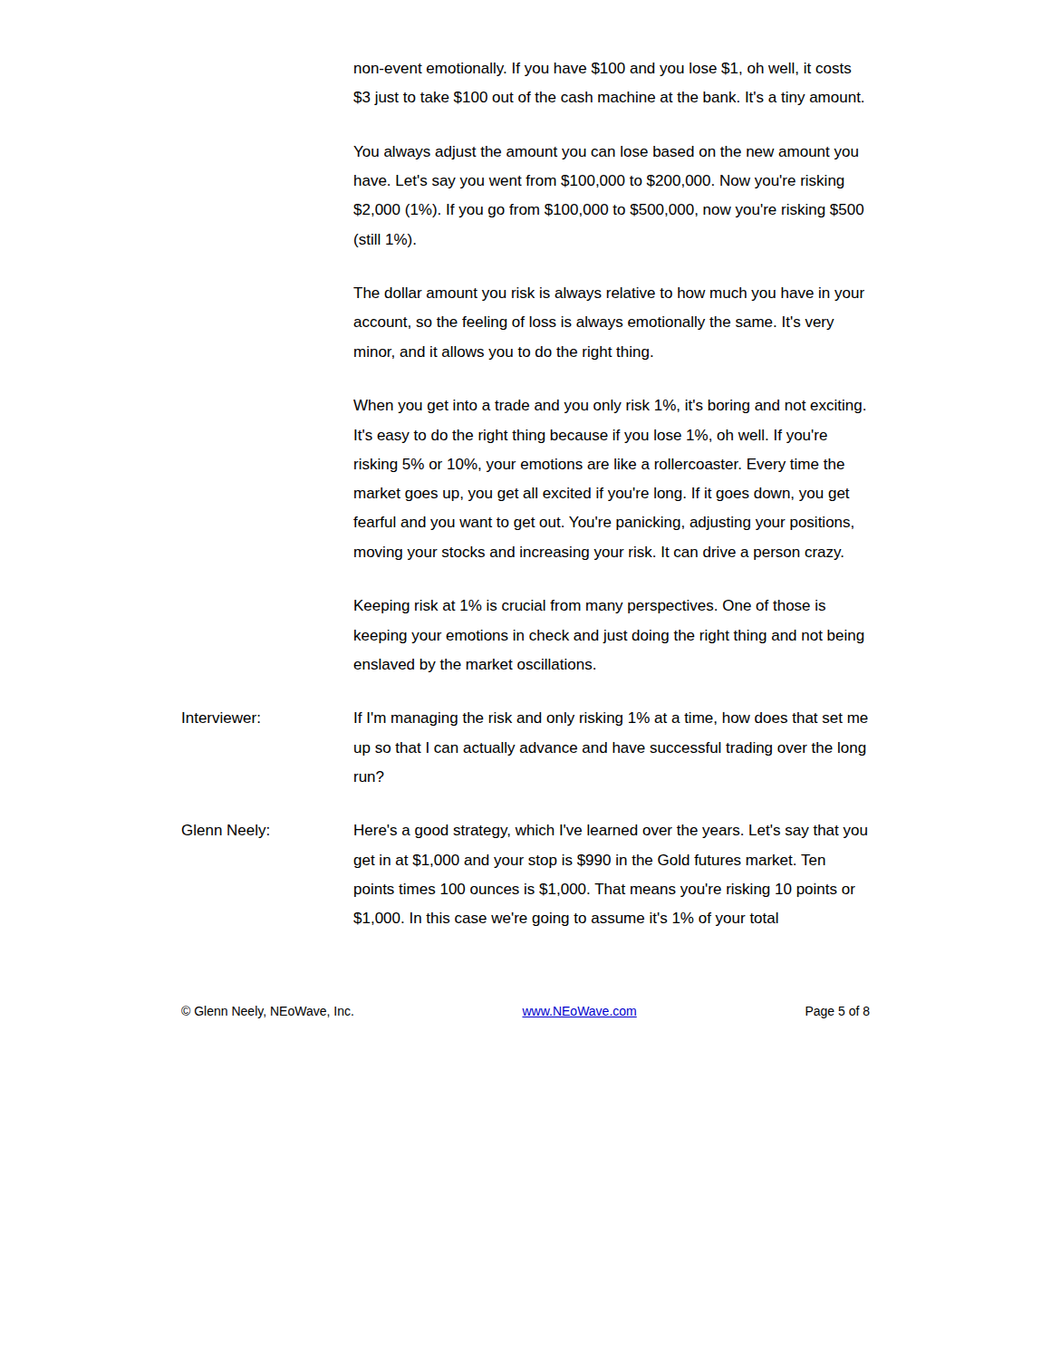non-event emotionally. If you have $100 and you lose $1, oh well, it costs $3 just to take $100 out of the cash machine at the bank. It's a tiny amount.
You always adjust the amount you can lose based on the new amount you have. Let's say you went from $100,000 to $200,000. Now you're risking $2,000 (1%). If you go from $100,000 to $500,000, now you're risking $500 (still 1%).
The dollar amount you risk is always relative to how much you have in your account, so the feeling of loss is always emotionally the same. It's very minor, and it allows you to do the right thing.
When you get into a trade and you only risk 1%, it's boring and not exciting. It's easy to do the right thing because if you lose 1%, oh well. If you're risking 5% or 10%, your emotions are like a rollercoaster. Every time the market goes up, you get all excited if you're long. If it goes down, you get fearful and you want to get out. You're panicking, adjusting your positions, moving your stocks and increasing your risk. It can drive a person crazy.
Keeping risk at 1% is crucial from many perspectives. One of those is keeping your emotions in check and just doing the right thing and not being enslaved by the market oscillations.
Interviewer:
If I'm managing the risk and only risking 1% at a time, how does that set me up so that I can actually advance and have successful trading over the long run?
Glenn Neely:
Here's a good strategy, which I've learned over the years. Let's say that you get in at $1,000 and your stop is $990 in the Gold futures market. Ten points times 100 ounces is $1,000. That means you're risking 10 points or $1,000. In this case we're going to assume it's 1% of your total
© Glenn Neely, NEoWave, Inc. www.NEoWave.com Page 5 of 8